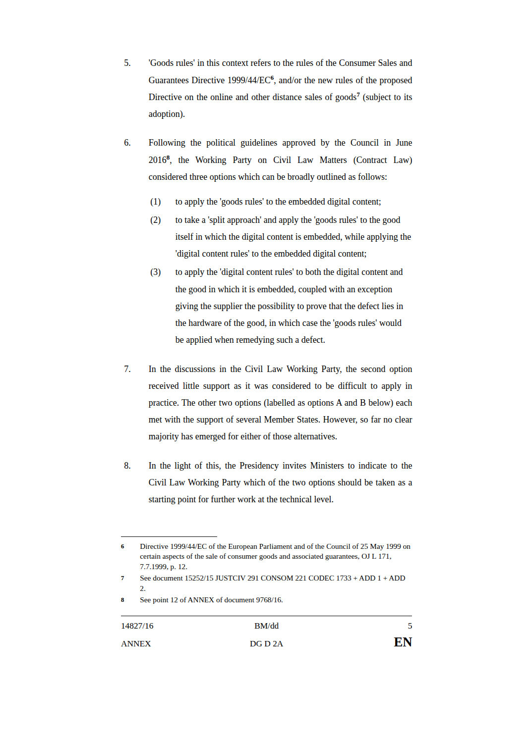'Goods rules' in this context refers to the rules of the Consumer Sales and Guarantees Directive 1999/44/EC6, and/or the new rules of the proposed Directive on the online and other distance sales of goods7 (subject to its adoption).
Following the political guidelines approved by the Council in June 20168, the Working Party on Civil Law Matters (Contract Law) considered three options which can be broadly outlined as follows:
to apply the 'goods rules' to the embedded digital content;
to take a 'split approach' and apply the 'goods rules' to the good itself in which the digital content is embedded, while applying the 'digital content rules' to the embedded digital content;
to apply the 'digital content rules' to both the digital content and the good in which it is embedded, coupled with an exception giving the supplier the possibility to prove that the defect lies in the hardware of the good, in which case the 'goods rules' would be applied when remedying such a defect.
In the discussions in the Civil Law Working Party, the second option received little support as it was considered to be difficult to apply in practice. The other two options (labelled as options A and B below) each met with the support of several Member States. However, so far no clear majority has emerged for either of those alternatives.
In the light of this, the Presidency invites Ministers to indicate to the Civil Law Working Party which of the two options should be taken as a starting point for further work at the technical level.
6
Directive 1999/44/EC of the European Parliament and of the Council of 25 May 1999 on certain aspects of the sale of consumer goods and associated guarantees, OJ L 171, 7.7.1999, p. 12.
7
See document 15252/15 JUSTCIV 291 CONSOM 221 CODEC 1733 + ADD 1 + ADD 2.
8
See point 12 of ANNEX of document 9768/16.
14827/16
BM/dd
5
ANNEX
DG D 2A
EN